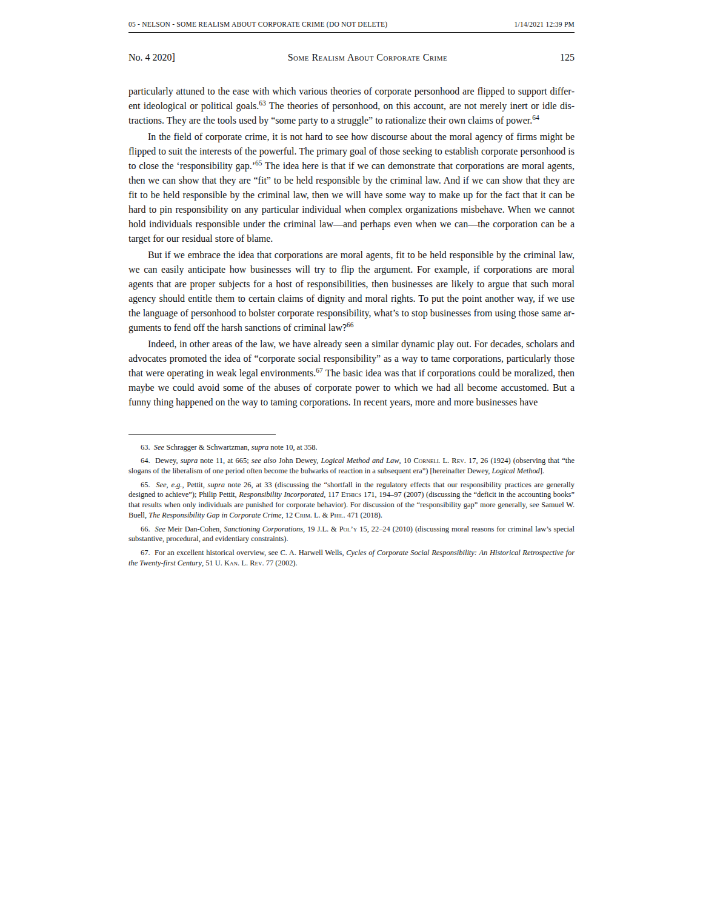05 - NELSON - SOME REALISM ABOUT CORPORATE CRIME (DO NOT DELETE) 1/14/2021 12:39 PM
No. 4 2020] Some Realism About Corporate Crime 125
particularly attuned to the ease with which various theories of corporate personhood are flipped to support different ideological or political goals.63 The theories of personhood, on this account, are not merely inert or idle distractions. They are the tools used by “some party to a struggle” to rationalize their own claims of power.64
In the field of corporate crime, it is not hard to see how discourse about the moral agency of firms might be flipped to suit the interests of the powerful. The primary goal of those seeking to establish corporate personhood is to close the ‘responsibility gap.’65 The idea here is that if we can demonstrate that corporations are moral agents, then we can show that they are “fit” to be held responsible by the criminal law. And if we can show that they are fit to be held responsible by the criminal law, then we will have some way to make up for the fact that it can be hard to pin responsibility on any particular individual when complex organizations misbehave. When we cannot hold individuals responsible under the criminal law—and perhaps even when we can—the corporation can be a target for our residual store of blame.
But if we embrace the idea that corporations are moral agents, fit to be held responsible by the criminal law, we can easily anticipate how businesses will try to flip the argument. For example, if corporations are moral agents that are proper subjects for a host of responsibilities, then businesses are likely to argue that such moral agency should entitle them to certain claims of dignity and moral rights. To put the point another way, if we use the language of personhood to bolster corporate responsibility, what’s to stop businesses from using those same arguments to fend off the harsh sanctions of criminal law?66
Indeed, in other areas of the law, we have already seen a similar dynamic play out. For decades, scholars and advocates promoted the idea of “corporate social responsibility” as a way to tame corporations, particularly those that were operating in weak legal environments.67 The basic idea was that if corporations could be moralized, then maybe we could avoid some of the abuses of corporate power to which we had all become accustomed. But a funny thing happened on the way to taming corporations. In recent years, more and more businesses have
63. See Schragger & Schwartzman, supra note 10, at 358.
64. Dewey, supra note 11, at 665; see also John Dewey, Logical Method and Law, 10 Cornell L. Rev. 17, 26 (1924) (observing that “the slogans of the liberalism of one period often become the bulwarks of reaction in a subsequent era”) [hereinafter Dewey, Logical Method].
65. See, e.g., Pettit, supra note 26, at 33 (discussing the “shortfall in the regulatory effects that our responsibility practices are generally designed to achieve”); Philip Pettit, Responsibility Incorporated, 117 Ethics 171, 194–97 (2007) (discussing the “deficit in the accounting books” that results when only individuals are punished for corporate behavior). For discussion of the “responsibility gap” more generally, see Samuel W. Buell, The Responsibility Gap in Corporate Crime, 12 Crim. L. & Phil. 471 (2018).
66. See Meir Dan-Cohen, Sanctioning Corporations, 19 J.L. & Pol’y 15, 22–24 (2010) (discussing moral reasons for criminal law’s special substantive, procedural, and evidentiary constraints).
67. For an excellent historical overview, see C. A. Harwell Wells, Cycles of Corporate Social Responsibility: An Historical Retrospective for the Twenty-first Century, 51 U. Kan. L. Rev. 77 (2002).